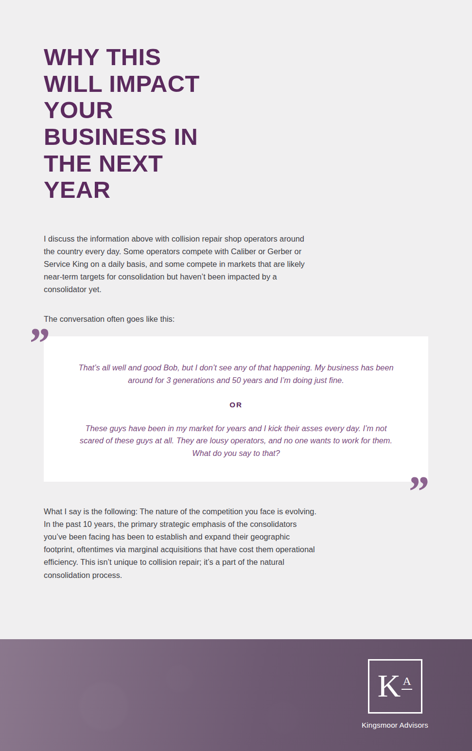Why this will impact your business in the next year
I discuss the information above with collision repair shop operators around the country every day. Some operators compete with Caliber or Gerber or Service King on a daily basis, and some compete in markets that are likely near-term targets for consolidation but haven’t been impacted by a consolidator yet.
The conversation often goes like this:
”
That’s all well and good Bob, but I don’t see any of that happening. My business has been around for 3 generations and 50 years and I’m doing just fine.
OR
These guys have been in my market for years and I kick their asses every day. I’m not scared of these guys at all. They are lousy operators, and no one wants to work for them. What do you say to that?
”
What I say is the following: The nature of the competition you face is evolving. In the past 10 years, the primary strategic emphasis of the consolidators you’ve been facing has been to establish and expand their geographic footprint, oftentimes via marginal acquisitions that have cost them operational efficiency. This isn’t unique to collision repair; it’s a part of the natural consolidation process.
KA
Kingsmoor Advisors